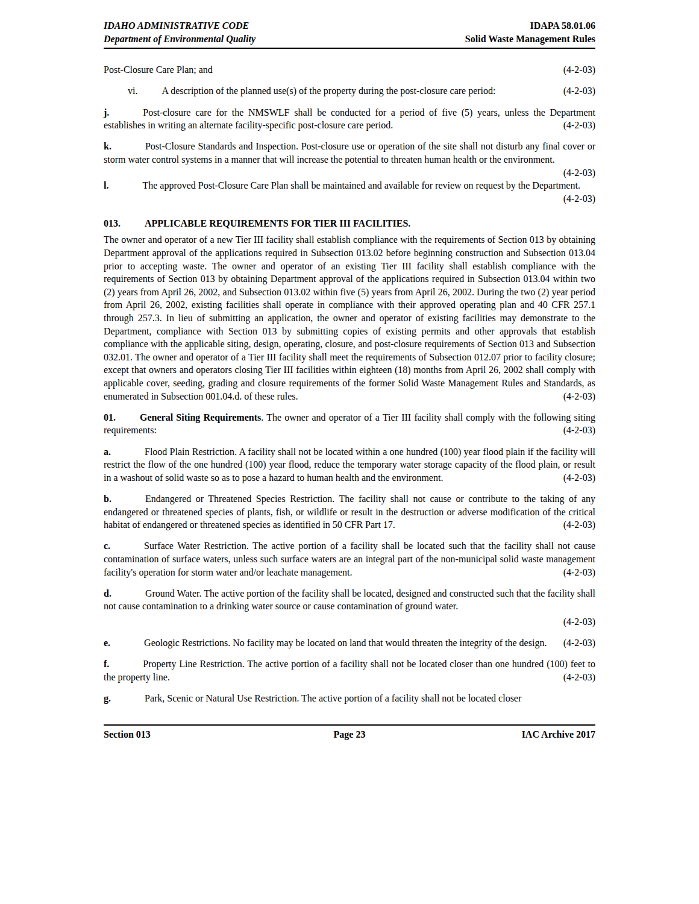| IDAHO ADMINISTRATIVE CODE | IDAPA 58.01.06 |
| Department of Environmental Quality | Solid Waste Management Rules |
Post-Closure Care Plan; and (4-2-03)
vi. A description of the planned use(s) of the property during the post-closure care period: (4-2-03)
j. Post-closure care for the NMSWLF shall be conducted for a period of five (5) years, unless the Department establishes in writing an alternate facility-specific post-closure care period. (4-2-03)
k. Post-Closure Standards and Inspection. Post-closure use or operation of the site shall not disturb any final cover or storm water control systems in a manner that will increase the potential to threaten human health or the environment. (4-2-03)
l. The approved Post-Closure Care Plan shall be maintained and available for review on request by the Department. (4-2-03)
013. APPLICABLE REQUIREMENTS FOR TIER III FACILITIES.
The owner and operator of a new Tier III facility shall establish compliance with the requirements of Section 013 by obtaining Department approval of the applications required in Subsection 013.02 before beginning construction and Subsection 013.04 prior to accepting waste. The owner and operator of an existing Tier III facility shall establish compliance with the requirements of Section 013 by obtaining Department approval of the applications required in Subsection 013.04 within two (2) years from April 26, 2002, and Subsection 013.02 within five (5) years from April 26, 2002. During the two (2) year period from April 26, 2002, existing facilities shall operate in compliance with their approved operating plan and 40 CFR 257.1 through 257.3. In lieu of submitting an application, the owner and operator of existing facilities may demonstrate to the Department, compliance with Section 013 by submitting copies of existing permits and other approvals that establish compliance with the applicable siting, design, operating, closure, and post-closure requirements of Section 013 and Subsection 032.01. The owner and operator of a Tier III facility shall meet the requirements of Subsection 012.07 prior to facility closure; except that owners and operators closing Tier III facilities within eighteen (18) months from April 26, 2002 shall comply with applicable cover, seeding, grading and closure requirements of the former Solid Waste Management Rules and Standards, as enumerated in Subsection 001.04.d. of these rules. (4-2-03)
01. General Siting Requirements. The owner and operator of a Tier III facility shall comply with the following siting requirements: (4-2-03)
a. Flood Plain Restriction. A facility shall not be located within a one hundred (100) year flood plain if the facility will restrict the flow of the one hundred (100) year flood, reduce the temporary water storage capacity of the flood plain, or result in a washout of solid waste so as to pose a hazard to human health and the environment. (4-2-03)
b. Endangered or Threatened Species Restriction. The facility shall not cause or contribute to the taking of any endangered or threatened species of plants, fish, or wildlife or result in the destruction or adverse modification of the critical habitat of endangered or threatened species as identified in 50 CFR Part 17. (4-2-03)
c. Surface Water Restriction. The active portion of a facility shall be located such that the facility shall not cause contamination of surface waters, unless such surface waters are an integral part of the non-municipal solid waste management facility's operation for storm water and/or leachate management. (4-2-03)
d. Ground Water. The active portion of the facility shall be located, designed and constructed such that the facility shall not cause contamination to a drinking water source or cause contamination of ground water.
(4-2-03)
e. Geologic Restrictions. No facility may be located on land that would threaten the integrity of the design. (4-2-03)
f. Property Line Restriction. The active portion of a facility shall not be located closer than one hundred (100) feet to the property line. (4-2-03)
g. Park, Scenic or Natural Use Restriction. The active portion of a facility shall not be located closer
| Section 013 | Page 23 | IAC Archive 2017 |